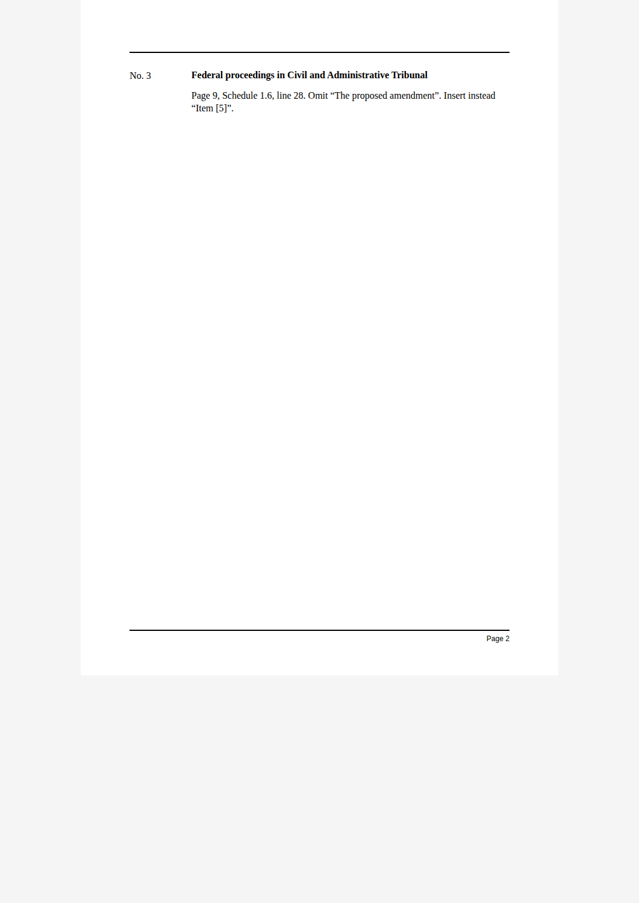No. 3
Federal proceedings in Civil and Administrative Tribunal
Page 9, Schedule 1.6, line 28. Omit “The proposed amendment”. Insert instead “Item [5]”.
Page 2